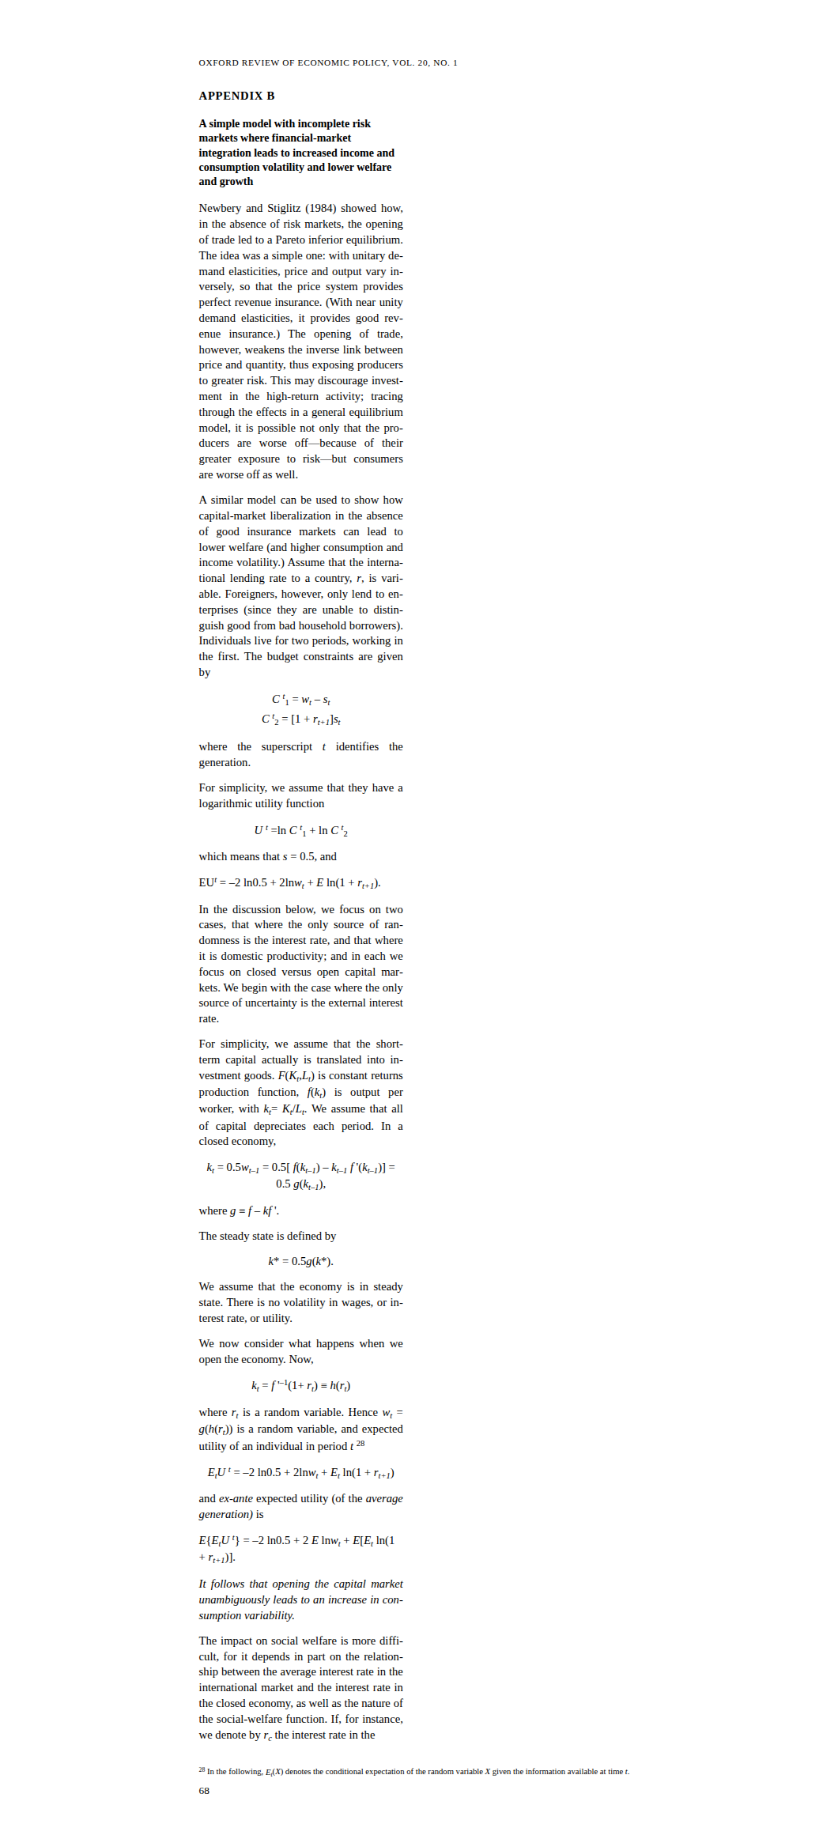OXFORD REVIEW OF ECONOMIC POLICY, VOL. 20, NO. 1
APPENDIX B
A simple model with incomplete risk markets where financial-market integration leads to increased income and consumption volatility and lower welfare and growth
Newbery and Stiglitz (1984) showed how, in the absence of risk markets, the opening of trade led to a Pareto inferior equilibrium. The idea was a simple one: with unitary demand elasticities, price and output vary inversely, so that the price system provides perfect revenue insurance. (With near unity demand elasticities, it provides good revenue insurance.) The opening of trade, however, weakens the inverse link between price and quantity, thus exposing producers to greater risk. This may discourage investment in the high-return activity; tracing through the effects in a general equilibrium model, it is possible not only that the producers are worse off—because of their greater exposure to risk—but consumers are worse off as well.
A similar model can be used to show how capital-market liberalization in the absence of good insurance markets can lead to lower welfare (and higher consumption and income volatility.) Assume that the international lending rate to a country, r, is variable. Foreigners, however, only lend to enterprises (since they are unable to distinguish good from bad household borrowers). Individuals live for two periods, working in the first. The budget constraints are given by
C t1 = wt – st
C t2 = [1 + rt+1]st
where the superscript t identifies the generation.
For simplicity, we assume that they have a logarithmic utility function
U t =ln C t1 + ln C t2
which means that s = 0.5, and
EUt = –2 ln0.5 + 2lnwt + E ln(1 + rt+1).
In the discussion below, we focus on two cases, that where the only source of randomness is the interest rate, and that where it is domestic productivity; and in each we focus on closed versus open capital markets. We begin with the case where the only source of uncertainty is the external interest rate.
For simplicity, we assume that the short-term capital actually is translated into investment goods. F(Kt,Lt) is constant returns production function, f(kt) is output per worker, with kt= Kt/Lt. We assume that all of capital depreciates each period. In a closed economy,
kt = 0.5wt–1 = 0.5[ f(kt–1) – kt–1 f '(kt–1)] = 0.5 g(kt–1),
where g ≡ f – kf '.
The steady state is defined by
k* = 0.5g(k*).
We assume that the economy is in steady state. There is no volatility in wages, or interest rate, or utility.
We now consider what happens when we open the economy. Now,
kt = f '–1(1+ rt) ≡ h(rt)
where rt is a random variable. Hence wt = g(h(rt)) is a random variable, and expected utility of an individual in period t 28
EtU t = –2 ln0.5 + 2lnwt + Et ln(1 + rt+1)
and ex-ante expected utility (of the average generation) is
E{EtU t} = –2 ln0.5 + 2 E lnwt + E[Et ln(1 + rt+1)].
It follows that opening the capital market unambiguously leads to an increase in consumption variability.
The impact on social welfare is more difficult, for it depends in part on the relationship between the average interest rate in the international market and the interest rate in the closed economy, as well as the nature of the social-welfare function. If, for instance, we denote by rc the interest rate in the
28 In the following, Et(X) denotes the conditional expectation of the random variable X given the information available at time t.
68